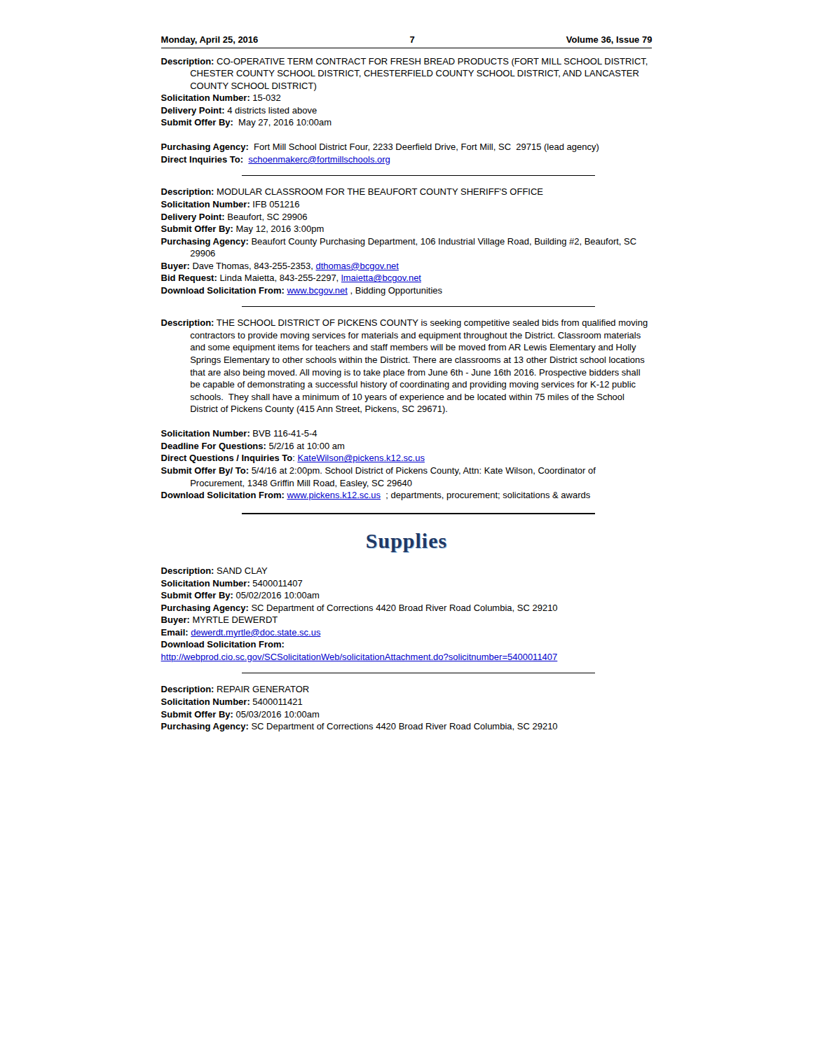Monday, April 25, 2016
7
Volume 36, Issue 79
Description: CO-OPERATIVE TERM CONTRACT FOR FRESH BREAD PRODUCTS (FORT MILL SCHOOL DISTRICT, CHESTER COUNTY SCHOOL DISTRICT, CHESTERFIELD COUNTY SCHOOL DISTRICT, AND LANCASTER COUNTY SCHOOL DISTRICT)
Solicitation Number: 15-032
Delivery Point: 4 districts listed above
Submit Offer By: May 27, 2016 10:00am
Purchasing Agency: Fort Mill School District Four, 2233 Deerfield Drive, Fort Mill, SC 29715 (lead agency)
Direct Inquiries To: schoenmakerc@fortmillschools.org
Description: MODULAR CLASSROOM FOR THE BEAUFORT COUNTY SHERIFF'S OFFICE
Solicitation Number: IFB 051216
Delivery Point: Beaufort, SC 29906
Submit Offer By: May 12, 2016 3:00pm
Purchasing Agency: Beaufort County Purchasing Department, 106 Industrial Village Road, Building #2, Beaufort, SC 29906
Buyer: Dave Thomas, 843-255-2353, dthomas@bcgov.net
Bid Request: Linda Maietta, 843-255-2297, lmaietta@bcgov.net
Download Solicitation From: www.bcgov.net , Bidding Opportunities
Description: THE SCHOOL DISTRICT OF PICKENS COUNTY is seeking competitive sealed bids from qualified moving contractors to provide moving services for materials and equipment throughout the District. Classroom materials and some equipment items for teachers and staff members will be moved from AR Lewis Elementary and Holly Springs Elementary to other schools within the District. There are classrooms at 13 other District school locations that are also being moved. All moving is to take place from June 6th - June 16th 2016. Prospective bidders shall be capable of demonstrating a successful history of coordinating and providing moving services for K-12 public schools. They shall have a minimum of 10 years of experience and be located within 75 miles of the School District of Pickens County (415 Ann Street, Pickens, SC 29671).
Solicitation Number: BVB 116-41-5-4
Deadline For Questions: 5/2/16 at 10:00 am
Direct Questions / Inquiries To: KateWilson@pickens.k12.sc.us
Submit Offer By/ To: 5/4/16 at 2:00pm. School District of Pickens County, Attn: Kate Wilson, Coordinator of Procurement, 1348 Griffin Mill Road, Easley, SC 29640
Download Solicitation From: www.pickens.k12.sc.us ; departments, procurement; solicitations & awards
Supplies
Description: SAND CLAY
Solicitation Number: 5400011407
Submit Offer By: 05/02/2016 10:00am
Purchasing Agency: SC Department of Corrections 4420 Broad River Road Columbia, SC 29210
Buyer: MYRTLE DEWERDT
Email: dewerdt.myrtle@doc.state.sc.us
Download Solicitation From:
http://webprod.cio.sc.gov/SCSolicitationWeb/solicitationAttachment.do?solicitnumber=5400011407
Description: REPAIR GENERATOR
Solicitation Number: 5400011421
Submit Offer By: 05/03/2016 10:00am
Purchasing Agency: SC Department of Corrections 4420 Broad River Road Columbia, SC 29210